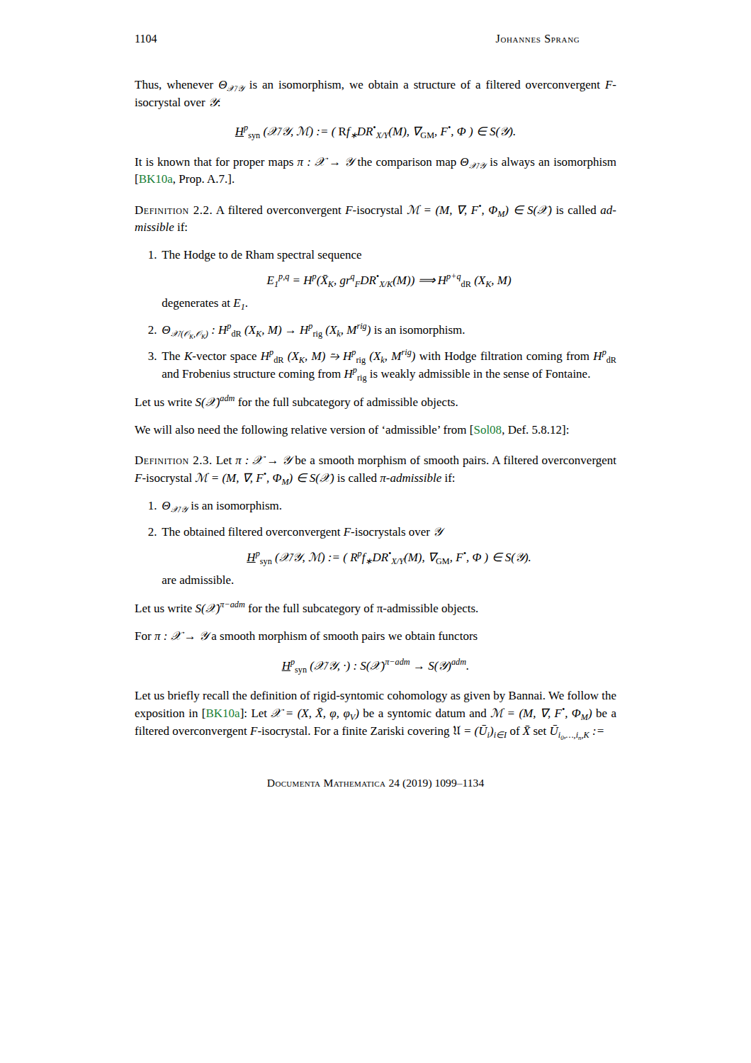1104 Johannes Sprang
Thus, whenever Θ𝒳/𝒴 is an isomorphism, we obtain a structure of a filtered overconvergent F-isocrystal over 𝒴:
Hpsyn (𝒳/𝒴, ℳ) := ( Rf∗DR•X/Y(M), ∇GM, F•, Φ ) ∈ S(𝒴).
It is known that for proper maps π : 𝒳 → 𝒴 the comparison map Θ𝒳/𝒴 is always an isomorphism [BK10a, Prop. A.7.].
Definition 2.2. A filtered overconvergent F-isocrystal ℳ = (M, ∇, F•, ΦM) ∈ S(𝒳) is called admissible if:
The Hodge to de Rham spectral sequence
E1p,q = Hp(X̄K, grqFDR•X/K(M)) ⟹ Hp+qdR (XK, M)
degenerates at E1.
Θ𝒳/(𝒪K,𝒪K) : HpdR (XK, M) → Hprig (Xk, Mrig) is an isomorphism.
The K-vector space HpdR (XK, M) ⥲ Hprig (Xk, Mrig) with Hodge filtration coming from HpdR and Frobenius structure coming from Hprig is weakly admissible in the sense of Fontaine.
Let us write S(𝒳)adm for the full subcategory of admissible objects.
We will also need the following relative version of ‘admissible’ from [Sol08, Def. 5.8.12]:
Definition 2.3. Let π : 𝒳 → 𝒴 be a smooth morphism of smooth pairs. A filtered overconvergent F-isocrystal ℳ = (M, ∇, F•, ΦM) ∈ S(𝒳) is called π-admissible if:
Θ𝒳/𝒴 is an isomorphism.
The obtained filtered overconvergent F-isocrystals over 𝒴
Hpsyn (𝒳/𝒴, ℳ) := ( Rpf∗DR•X/Y(M), ∇GM, F•, Φ ) ∈ S(𝒴).
are admissible.
Let us write S(𝒳)π−adm for the full subcategory of π-admissible objects.
For π : 𝒳 → 𝒴 a smooth morphism of smooth pairs we obtain functors
Hpsyn (𝒳/𝒴, ·) : S(𝒳)π−adm → S(𝒴)adm.
Let us briefly recall the definition of rigid-syntomic cohomology as given by Bannai. We follow the exposition in [BK10a]: Let 𝒳 = (X, X̄, φ, φV) be a syntomic datum and ℳ = (M, ∇, F•, ΦM) be a filtered overconvergent F-isocrystal. For a finite Zariski covering 𝔘 = (Ūi)i∈I of X̄ set Ūi0,…,in,K :=
Documenta Mathematica 24 (2019) 1099–1134